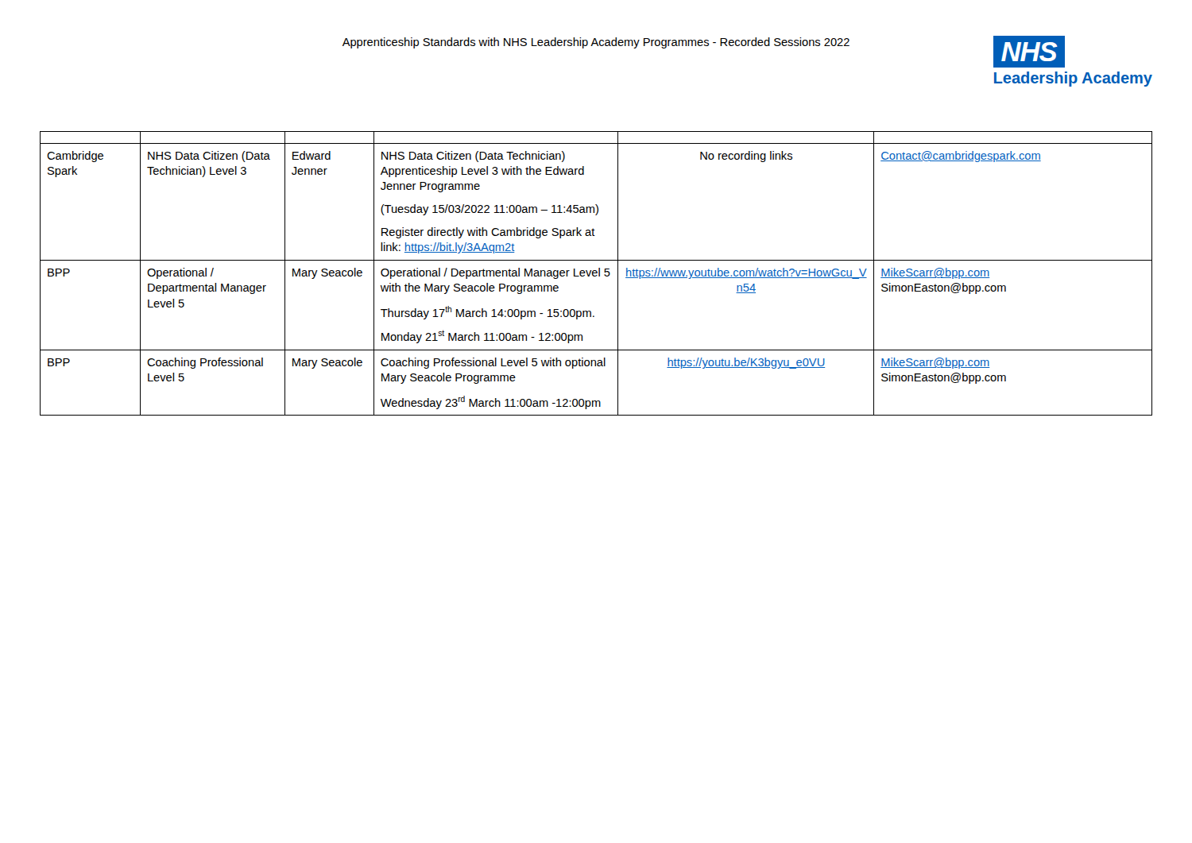NHS Leadership Academy
Apprenticeship Standards with NHS Leadership Academy Programmes - Recorded Sessions 2022
| Cambridge Spark | NHS Data Citizen (Data Technician) Level 3 | Edward Jenner | NHS Data Citizen (Data Technician) Apprenticeship Level 3 with the Edward Jenner Programme (Tuesday 15/03/2022 11:00am – 11:45am) Register directly with Cambridge Spark at link: https://bit.ly/3AAqm2t | No recording links | Contact@cambridgespark.com |
| BPP | Operational / Departmental Manager Level 5 | Mary Seacole | Operational / Departmental Manager Level 5 with the Mary Seacole Programme Thursday 17 th March 14:00pm - 15:00pm. Monday 21 st March 11:00am - 12:00pm | https://www.youtube.com/watch?v=HowGcu_Vn54 | MikeScarr@bpp.com SimonEaston@bpp.com |
| BPP | Coaching Professional Level 5 | Mary Seacole | Coaching Professional Level 5 with optional Mary Seacole Programme Wednesday 23 rd March 11:00am -12:00pm | https://youtu.be/K3bgyu_e0VU | MikeScarr@bpp.com SimonEaston@bpp.com |